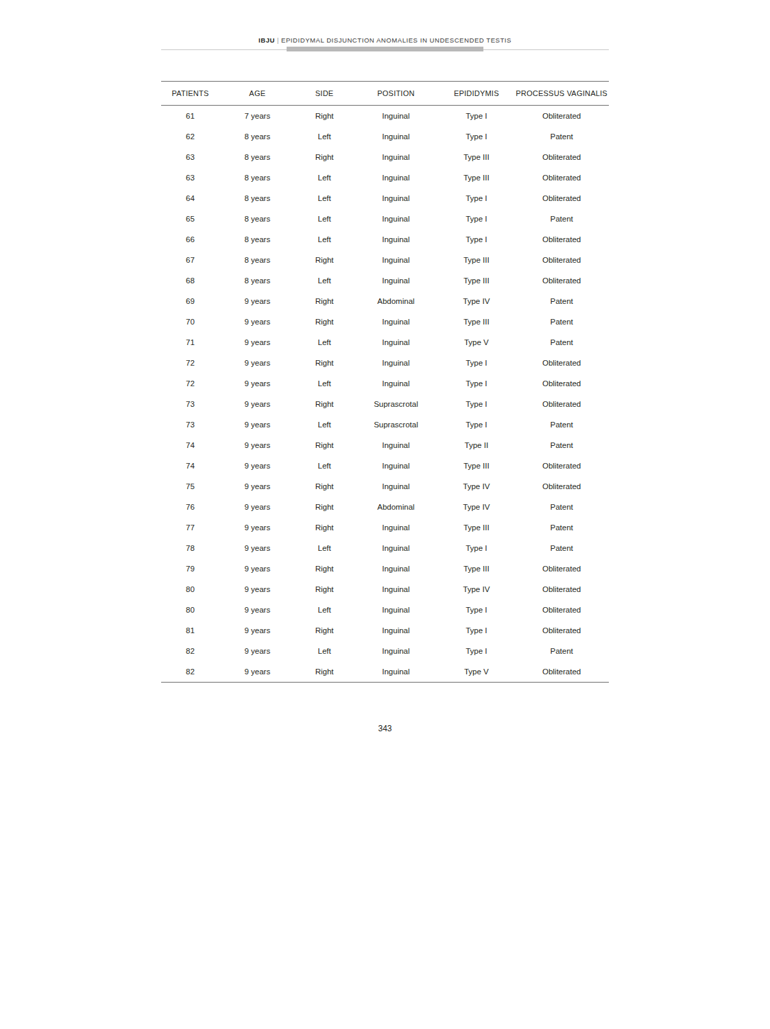IBJU|EPIDIDYMAL DISJUNCTION ANOMALIES IN UNDESCENDED TESTIS
| 61 | 7 years | Right | Inguinal | Type I | Obliterated |
| 62 | 8 years | Left | Inguinal | Type I | Patent |
| 63 | 8 years | Right | Inguinal | Type III | Obliterated |
| 63 | 8 years | Left | Inguinal | Type III | Obliterated |
| 64 | 8 years | Left | Inguinal | Type I | Obliterated |
| 65 | 8 years | Left | Inguinal | Type I | Patent |
| 66 | 8 years | Left | Inguinal | Type I | Obliterated |
| 67 | 8 years | Right | Inguinal | Type III | Obliterated |
| 68 | 8 years | Left | Inguinal | Type III | Obliterated |
| PATIENTS | AGE | SIDE | POSITION | EPIDIDYMIS | PROCESSUS VAGINALIS |
| 69 | 9 years | Right | Abdominal | Type IV | Patent |
| 70 | 9 years | Right | Inguinal | Type III | Patent |
| 71 | 9 years | Left | Inguinal | Type V | Patent |
| 72 | 9 years | Right | Inguinal | Type I | Obliterated |
| 72 | 9 years | Left | Inguinal | Type I | Obliterated |
| 73 | 9 years | Right | Suprascrotal | Type I | Obliterated |
| 73 | 9 years | Left | Suprascrotal | Type I | Patent |
| 74 | 9 years | Right | Inguinal | Type II | Patent |
| 74 | 9 years | Left | Inguinal | Type III | Obliterated |
| 75 | 9 years | Right | Inguinal | Type IV | Obliterated |
| 76 | 9 years | Right | Abdominal | Type IV | Patent |
| 77 | 9 years | Right | Inguinal | Type III | Patent |
| 78 | 9 years | Left | Inguinal | Type I | Patent |
| 79 | 9 years | Right | Inguinal | Type III | Obliterated |
| 80 | 9 years | Right | Inguinal | Type IV | Obliterated |
| 80 | 9 years | Left | Inguinal | Type I | Obliterated |
| 81 | 9 years | Right | Inguinal | Type I | Obliterated |
| 82 | 9 years | Left | Inguinal | Type I | Patent |
| 82 | 9 years | Right | Inguinal | Type V | Obliterated |
343